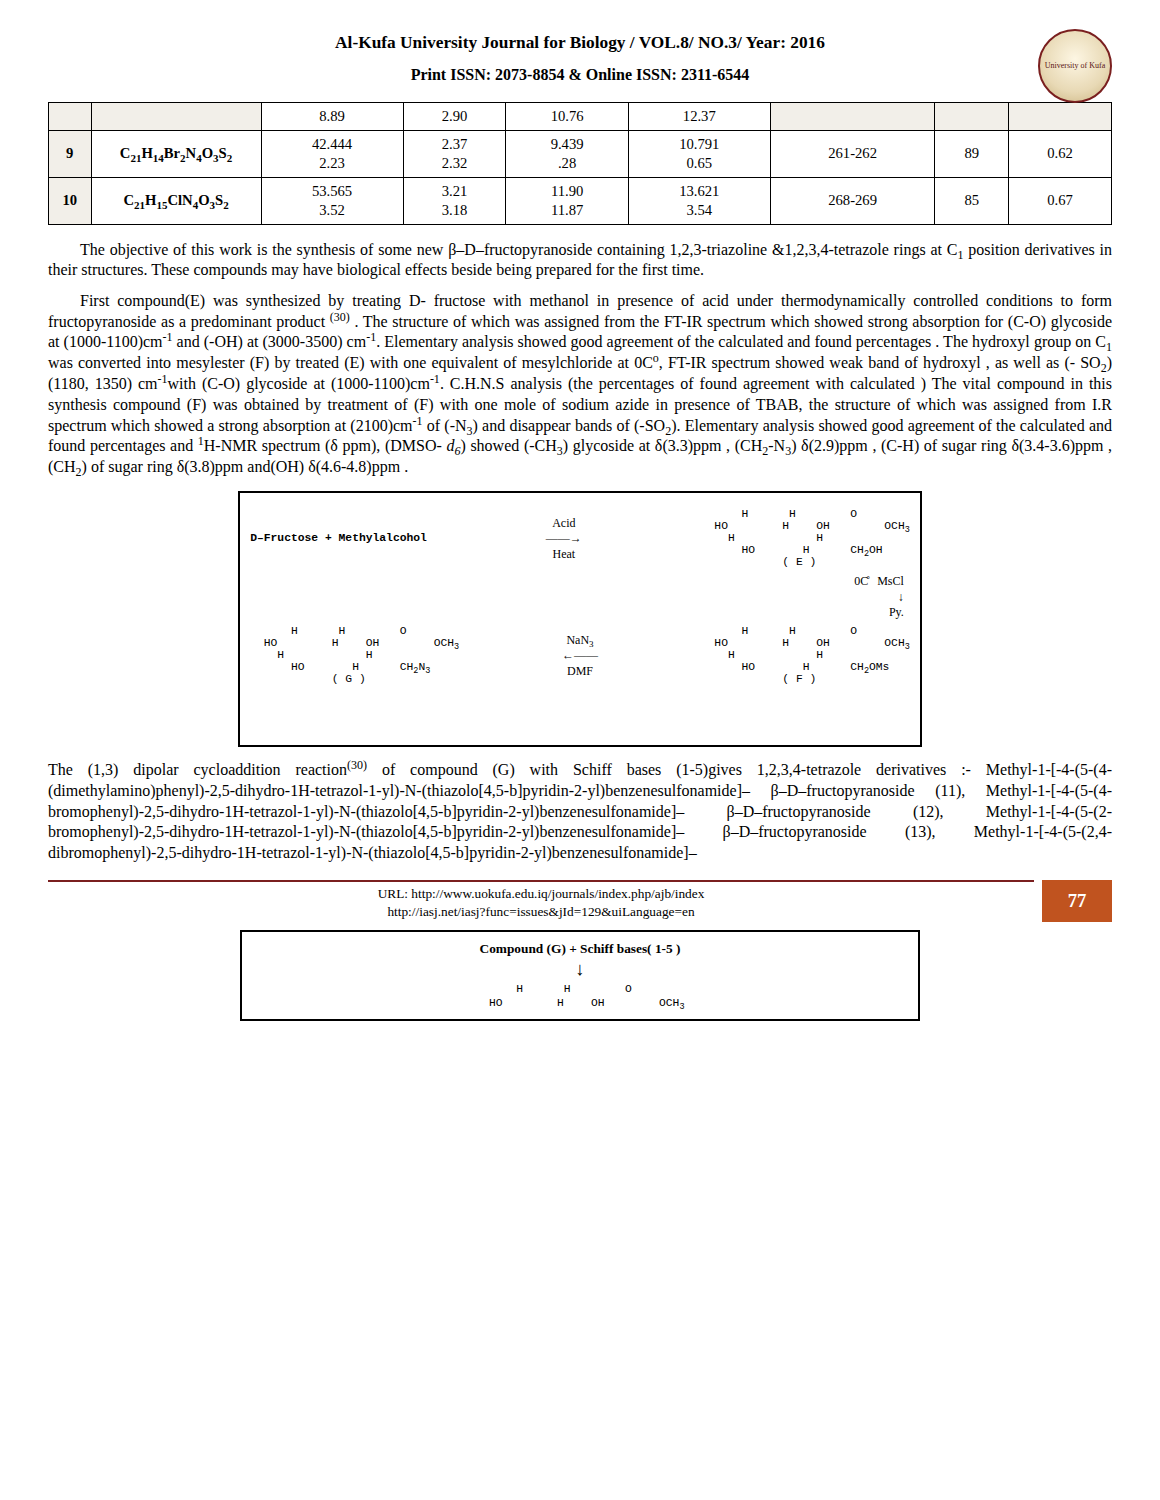University of Kufa
Al-Kufa University Journal for Biology / VOL.8/ NO.3/ Year: 2016
Print ISSN: 2073-8854 & Online ISSN: 2311-6544
| | | 8.89 | 2.90 | 10.76 | 12.37 | | | |
| 9 | C 21 H 14 Br 2 N 4 O 3 S 2 | 42.444 2.23 | 2.37 2.32 | 9.439 .28 | 10.791 0.65 | 261-262 | 89 | 0.62 |
| 10 | C 21 H 15 ClN 4 O 3 S 2 | 53.565 3.52 | 3.21 3.18 | 11.90 11.87 | 13.621 3.54 | 268-269 | 85 | 0.67 |
The objective of this work is the synthesis of some new β–D–fructopyranoside containing 1,2,3-triazoline &1,2,3,4-tetrazole rings at C1 position derivatives in their structures. These compounds may have biological effects beside being prepared for the first time.
First compound(E) was synthesized by treating D- fructose with methanol in presence of acid under thermodynamically controlled conditions to form fructopyranoside as a predominant product (30) . The structure of which was assigned from the FT-IR spectrum which showed strong absorption for (C-O) glycoside at (1000-1100)cm-1 and (-OH) at (3000-3500) cm-1. Elementary analysis showed good agreement of the calculated and found percentages . The hydroxyl group on C1 was converted into mesylester (F) by treated (E) with one equivalent of mesylchloride at 0Co, FT-IR spectrum showed weak band of hydroxyl , as well as (- SO2) (1180, 1350) cm-1with (C-O) glycoside at (1000-1100)cm-1. C.H.N.S analysis (the percentages of found agreement with calculated ) The vital compound in this synthesis compound (F) was obtained by treatment of (F) with one mole of sodium azide in presence of TBAB, the structure of which was assigned from I.R spectrum which showed a strong absorption at (2100)cm-1 of (-N3) and disappear bands of (-SO2). Elementary analysis showed good agreement of the calculated and found percentages and 1H-NMR spectrum (δ ppm), (DMSO- d6) showed (-CH3) glycoside at δ(3.3)ppm , (CH2-N3) δ(2.9)ppm , (C-H) of sugar ring δ(3.4-3.6)ppm , (CH2) of sugar ring δ(3.8)ppm and(OH) δ(4.6-4.8)ppm .
D–Fructose + Methylalcohol
Acid
——→
Heat
H H O HO H OH OCH3 H H HO H CH2OH ( E )
0C̊ MsCl
↓
Py.
H H O HO H OH OCH3 H H HO H CH2N3 ( G )
NaN3
←——
DMF
H H O HO H OH OCH3 H H HO H CH2OMs ( F )
The (1,3) dipolar cycloaddition reaction(30) of compound (G) with Schiff bases (1-5)gives 1,2,3,4-tetrazole derivatives :- Methyl-1-[-4-(5-(4-(dimethylamino)phenyl)-2,5-dihydro-1H-tetrazol-1-yl)-N-(thiazolo[4,5-b]pyridin-2-yl)benzenesulfonamide]– β–D–fructopyranoside (11), Methyl-1-[-4-(5-(4-bromophenyl)-2,5-dihydro-1H-tetrazol-1-yl)-N-(thiazolo[4,5-b]pyridin-2-yl)benzenesulfonamide]– β–D–fructopyranoside (12), Methyl-1-[-4-(5-(2-bromophenyl)-2,5-dihydro-1H-tetrazol-1-yl)-N-(thiazolo[4,5-b]pyridin-2-yl)benzenesulfonamide]– β–D–fructopyranoside (13), Methyl-1-[-4-(5-(2,4-dibromophenyl)-2,5-dihydro-1H-tetrazol-1-yl)-N-(thiazolo[4,5-b]pyridin-2-yl)benzenesulfonamide]–
URL: http://www.uokufa.edu.iq/journals/index.php/ajb/index
http://iasj.net/iasj?func=issues&jId=129&uiLanguage=en
77
Compound (G) + Schiff bases( 1-5 )
↓
H H O HO H OH OCH3